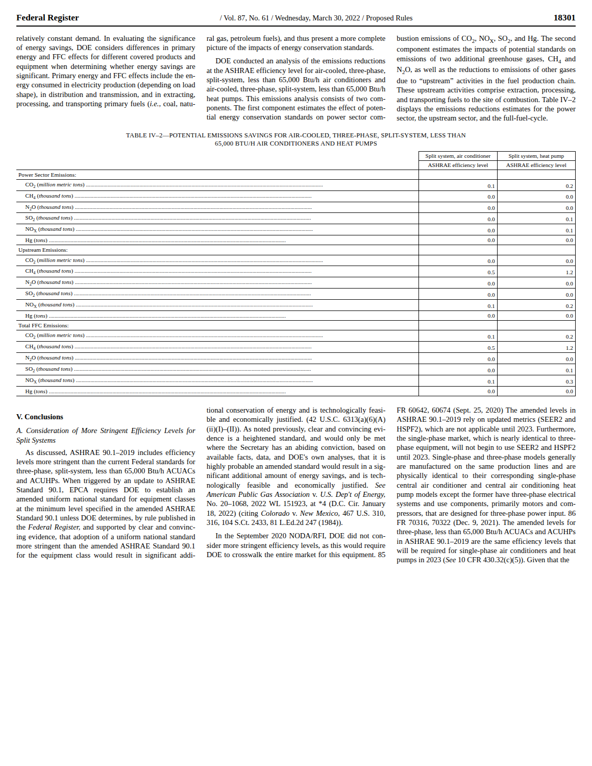Federal Register
/ Vol. 87, No. 61 / Wednesday, March 30, 2022 / Proposed Rules
18301
relatively constant demand. In evaluating the significance of energy savings, DOE considers differences in primary energy and FFC effects for different covered products and equipment when determining whether energy savings are significant. Primary energy and FFC effects include the energy consumed in electricity production (depending on load shape), in distribution and transmission, and in extracting, processing, and transporting primary fuels (i.e., coal, natural gas, petroleum fuels), and thus present a more complete picture of the impacts of energy conservation standards.
DOE conducted an analysis of the emissions reductions at the ASHRAE efficiency level for air-cooled, three-phase, split-system, less than 65,000 Btu/h air conditioners and air-cooled, three-phase, split-system, less than 65,000 Btu/h heat pumps. This emissions analysis consists of two components. The first component estimates the effect of potential energy conservation standards on power sector combustion emissions of CO2, NOX, SO2, and Hg. The second component estimates the impacts of potential standards on emissions of two additional greenhouse gases, CH4 and N2O, as well as the reductions to emissions of other gases due to “upstream” activities in the fuel production chain. These upstream activities comprise extraction, processing, and transporting fuels to the site of combustion. Table IV–2 displays the emissions reductions estimates for the power sector, the upstream sector, and the full-fuel-cycle.
TABLE IV–2—POTENTIAL EMISSIONS SAVINGS FOR AIR-COOLED, THREE-PHASE, SPLIT-SYSTEM, LESS THAN
65,000 BTU/H AIR CONDITIONERS AND HEAT PUMPS
| | Split system, air conditioner | Split system, heat pump |
| --- | --- | --- |
| ASHRAE efficiency level | ASHRAE efficiency level |
| Power Sector Emissions: | | |
| CO 2 ( million metric tons ) | 0.1 | 0.2 |
| CH 4 ( thousand tons ) | 0.0 | 0.0 |
| N 2 O ( thousand tons ) | 0.0 | 0.0 |
| SO 2 ( thousand tons ) | 0.0 | 0.1 |
| NO X ( thousand tons ) | 0.0 | 0.1 |
| Hg ( tons ) | 0.0 | 0.0 |
| Upstream Emissions: | | |
| CO 2 ( million metric tons ) | 0.0 | 0.0 |
| CH 4 ( thousand tons ) | 0.5 | 1.2 |
| N 2 O ( thousand tons ) | 0.0 | 0.0 |
| SO 2 ( thousand tons ) | 0.0 | 0.0 |
| NO X ( thousand tons ) | 0.1 | 0.2 |
| Hg ( tons ) | 0.0 | 0.0 |
| Total FFC Emissions: | | |
| CO 2 ( million metric tons ) | 0.1 | 0.2 |
| CH 4 ( thousand tons ) | 0.5 | 1.2 |
| N 2 O ( thousand tons ) | 0.0 | 0.0 |
| SO 2 ( thousand tons ) | 0.0 | 0.1 |
| NO X ( thousand tons ) | 0.1 | 0.3 |
| Hg ( tons ) | 0.0 | 0.0 |
V. Conclusions
A. Consideration of More Stringent Efficiency Levels for Split Systems
As discussed, ASHRAE 90.1–2019 includes efficiency levels more stringent than the current Federal standards for three-phase, split-system, less than 65,000 Btu/h ACUACs and ACUHPs. When triggered by an update to ASHRAE Standard 90.1, EPCA requires DOE to establish an amended uniform national standard for equipment classes at the minimum level specified in the amended ASHRAE Standard 90.1 unless DOE determines, by rule published in the Federal Register, and supported by clear and convincing evidence, that adoption of a uniform national standard more stringent than the amended ASHRAE Standard 90.1 for the equipment class would result in significant additional conservation of energy and is technologically feasible and economically justified. (42 U.S.C. 6313(a)(6)(A)(ii)(I)–(II)). As noted previously, clear and convincing evidence is a heightened standard, and would only be met where the Secretary has an abiding conviction, based on available facts, data, and DOE's own analyses, that it is highly probable an amended standard would result in a significant additional amount of energy savings, and is technologically feasible and economically justified. See American Public Gas Association v. U.S. Dep't of Energy, No. 20–1068, 2022 WL 151923, at *4 (D.C. Cir. January 18, 2022) (citing Colorado v. New Mexico, 467 U.S. 310, 316, 104 S.Ct. 2433, 81 L.Ed.2d 247 (1984)).
In the September 2020 NODA/RFI, DOE did not consider more stringent efficiency levels, as this would require DOE to crosswalk the entire market for this equipment. 85 FR 60642, 60674 (Sept. 25, 2020) The amended levels in ASHRAE 90.1–2019 rely on updated metrics (SEER2 and HSPF2), which are not applicable until 2023. Furthermore, the single-phase market, which is nearly identical to three-phase equipment, will not begin to use SEER2 and HSPF2 until 2023. Single-phase and three-phase models generally are manufactured on the same production lines and are physically identical to their corresponding single-phase central air conditioner and central air conditioning heat pump models except the former have three-phase electrical systems and use components, primarily motors and compressors, that are designed for three-phase power input. 86 FR 70316, 70322 (Dec. 9, 2021). The amended levels for three-phase, less than 65,000 Btu/h ACUACs and ACUHPs in ASHRAE 90.1–2019 are the same efficiency levels that will be required for single-phase air conditioners and heat pumps in 2023 (See 10 CFR 430.32(c)(5)). Given that the